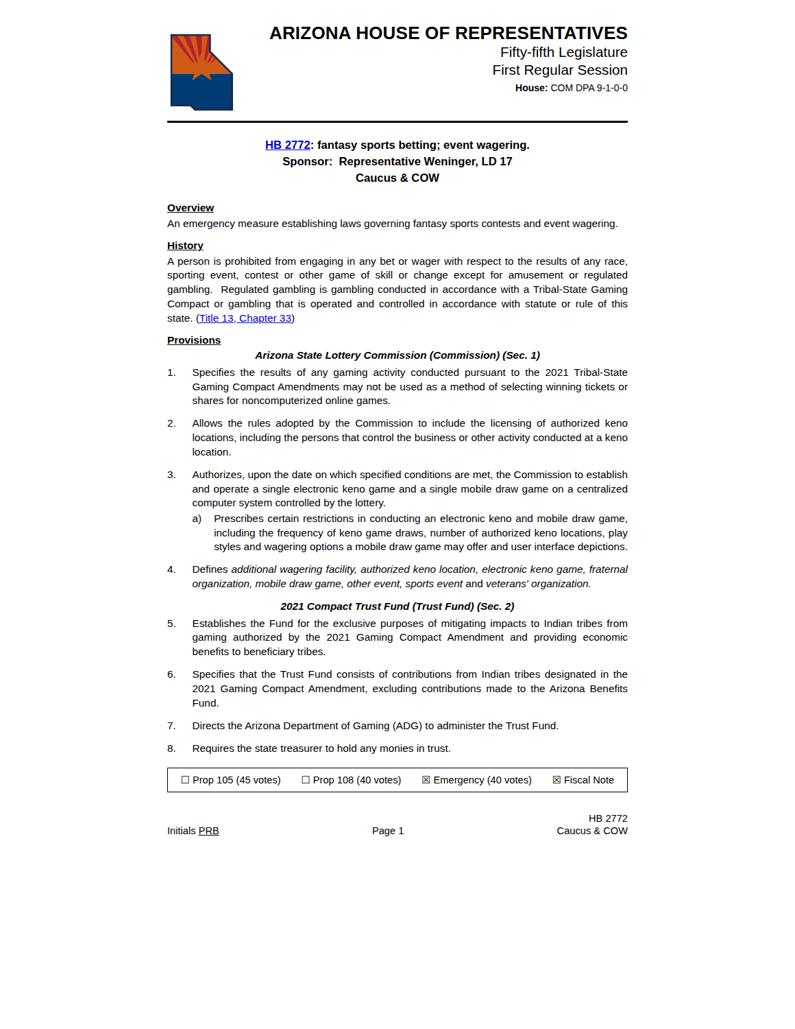ARIZONA HOUSE OF REPRESENTATIVES
Fifty-fifth Legislature
First Regular Session
House: COM DPA 9-1-0-0
HB 2772: fantasy sports betting; event wagering.
Sponsor: Representative Weninger, LD 17
Caucus & COW
Overview
An emergency measure establishing laws governing fantasy sports contests and event wagering.
History
A person is prohibited from engaging in any bet or wager with respect to the results of any race, sporting event, contest or other game of skill or change except for amusement or regulated gambling. Regulated gambling is gambling conducted in accordance with a Tribal-State Gaming Compact or gambling that is operated and controlled in accordance with statute or rule of this state. (Title 13, Chapter 33)
Provisions
Arizona State Lottery Commission (Commission) (Sec. 1)
Specifies the results of any gaming activity conducted pursuant to the 2021 Tribal-State Gaming Compact Amendments may not be used as a method of selecting winning tickets or shares for noncomputerized online games.
Allows the rules adopted by the Commission to include the licensing of authorized keno locations, including the persons that control the business or other activity conducted at a keno location.
Authorizes, upon the date on which specified conditions are met, the Commission to establish and operate a single electronic keno game and a single mobile draw game on a centralized computer system controlled by the lottery.
Prescribes certain restrictions in conducting an electronic keno and mobile draw game, including the frequency of keno game draws, number of authorized keno locations, play styles and wagering options a mobile draw game may offer and user interface depictions.
Defines additional wagering facility, authorized keno location, electronic keno game, fraternal organization, mobile draw game, other event, sports event and veterans' organization.
2021 Compact Trust Fund (Trust Fund) (Sec. 2)
Establishes the Fund for the exclusive purposes of mitigating impacts to Indian tribes from gaming authorized by the 2021 Gaming Compact Amendment and providing economic benefits to beneficiary tribes.
Specifies that the Trust Fund consists of contributions from Indian tribes designated in the 2021 Gaming Compact Amendment, excluding contributions made to the Arizona Benefits Fund.
Directs the Arizona Department of Gaming (ADG) to administer the Trust Fund.
Requires the state treasurer to hold any monies in trust.
☐ Prop 105 (45 votes) ☐ Prop 108 (40 votes) ☒ Emergency (40 votes) ☒ Fiscal Note
Initials PRB
Page 1
HB 2772
Caucus & COW